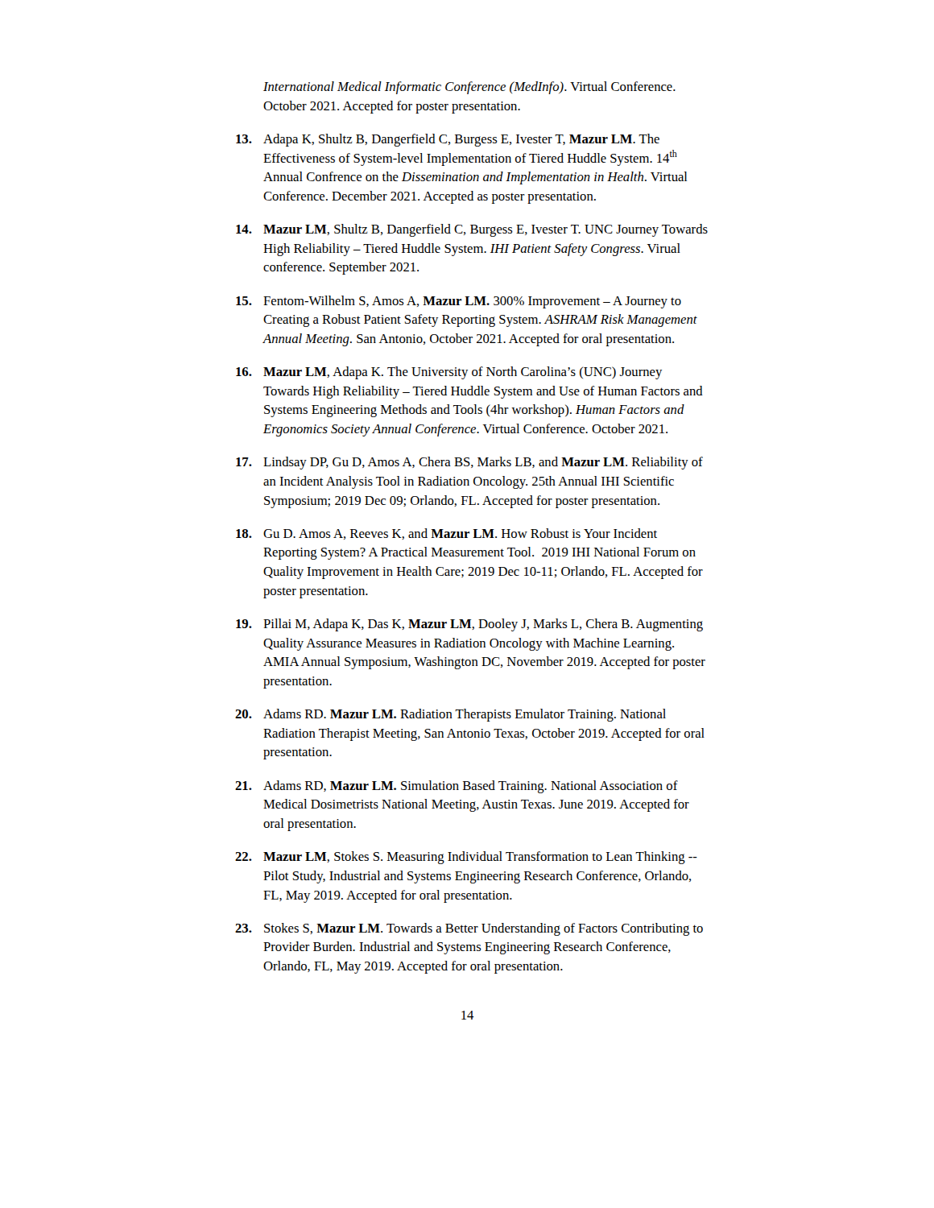International Medical Informatic Conference (MedInfo). Virtual Conference. October 2021. Accepted for poster presentation.
13. Adapa K, Shultz B, Dangerfield C, Burgess E, Ivester T, Mazur LM. The Effectiveness of System-level Implementation of Tiered Huddle System. 14th Annual Confrence on the Dissemination and Implementation in Health. Virtual Conference. December 2021. Accepted as poster presentation.
14. Mazur LM, Shultz B, Dangerfield C, Burgess E, Ivester T. UNC Journey Towards High Reliability – Tiered Huddle System. IHI Patient Safety Congress. Virual conference. September 2021.
15. Fentom-Wilhelm S, Amos A, Mazur LM. 300% Improvement – A Journey to Creating a Robust Patient Safety Reporting System. ASHRAM Risk Management Annual Meeting. San Antonio, October 2021. Accepted for oral presentation.
16. Mazur LM, Adapa K. The University of North Carolina’s (UNC) Journey Towards High Reliability – Tiered Huddle System and Use of Human Factors and Systems Engineering Methods and Tools (4hr workshop). Human Factors and Ergonomics Society Annual Conference. Virtual Conference. October 2021.
17. Lindsay DP, Gu D, Amos A, Chera BS, Marks LB, and Mazur LM. Reliability of an Incident Analysis Tool in Radiation Oncology. 25th Annual IHI Scientific Symposium; 2019 Dec 09; Orlando, FL. Accepted for poster presentation.
18. Gu D. Amos A, Reeves K, and Mazur LM. How Robust is Your Incident Reporting System? A Practical Measurement Tool. 2019 IHI National Forum on Quality Improvement in Health Care; 2019 Dec 10-11; Orlando, FL. Accepted for poster presentation.
19. Pillai M, Adapa K, Das K, Mazur LM, Dooley J, Marks L, Chera B. Augmenting Quality Assurance Measures in Radiation Oncology with Machine Learning. AMIA Annual Symposium, Washington DC, November 2019. Accepted for poster presentation.
20. Adams RD. Mazur LM. Radiation Therapists Emulator Training. National Radiation Therapist Meeting, San Antonio Texas, October 2019. Accepted for oral presentation.
21. Adams RD, Mazur LM. Simulation Based Training. National Association of Medical Dosimetrists National Meeting, Austin Texas. June 2019. Accepted for oral presentation.
22. Mazur LM, Stokes S. Measuring Individual Transformation to Lean Thinking -- Pilot Study, Industrial and Systems Engineering Research Conference, Orlando, FL, May 2019. Accepted for oral presentation.
23. Stokes S, Mazur LM. Towards a Better Understanding of Factors Contributing to Provider Burden. Industrial and Systems Engineering Research Conference, Orlando, FL, May 2019. Accepted for oral presentation.
14